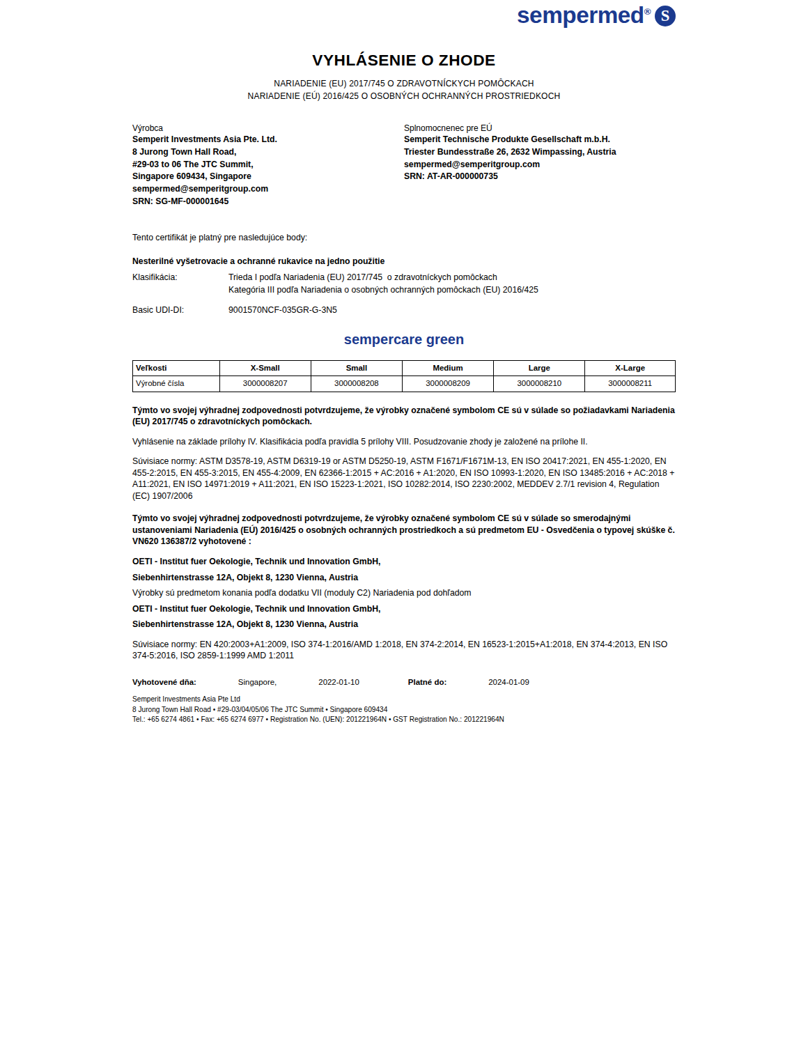sempermed®S
VYHLÁSENIE O ZHODE
NARIADENIE (EU) 2017/745 O ZDRAVOTNÍCKYCH POMÔCKACH
NARIADENIE (EÚ) 2016/425 O OSOBNÝCH OCHRANNÝCH PROSTRIEDKOCH
| Výrobca | Splnomocnenec pre EÚ |
| Semperit Investments Asia Pte. Ltd. 8 Jurong Town Hall Road, #29-03 to 06 The JTC Summit, Singapore 609434, Singapore sempermed@semperitgroup.com SRN: SG-MF-000001645 | Semperit Technische Produkte Gesellschaft m.b.H. Triester Bundesstraße 26, 2632 Wimpassing, Austria sempermed@semperitgroup.com SRN: AT-AR-000000735 |
Tento certifikát je platný pre nasledujúce body:
Nesterilné vyšetrovacie a ochranné rukavice na jedno použitie
| Klasifikácia: | Trieda I podľa Nariadenia (EU) 2017/745 o zdravotníckych pomôckach |
| | Kategória III podľa Nariadenia o osobných ochranných pomôckach (EU) 2016/425 |
| Basic UDI-DI: | 9001570NCF-035GR-G-3N5 |
sempercare green
| Veľkosti | X-Small | Small | Medium | Large | X-Large |
| --- | --- | --- | --- | --- | --- |
| Výrobné čísla | 3000008207 | 3000008208 | 3000008209 | 3000008210 | 3000008211 |
Týmto vo svojej výhradnej zodpovednosti potvrdzujeme, že výrobky označené symbolom CE sú v súlade so požiadavkami Nariadenia (EU) 2017/745 o zdravotníckych pomôckach.
Vyhlásenie na základe prílohy IV. Klasifikácia podľa pravidla 5 prílohy VIII. Posudzovanie zhody je založené na prílohe II.
Súvisiace normy: ASTM D3578-19, ASTM D6319-19 or ASTM D5250-19, ASTM F1671/F1671M-13, EN ISO 20417:2021, EN 455-1:2020, EN 455-2:2015, EN 455-3:2015, EN 455-4:2009, EN 62366-1:2015 + AC:2016 + A1:2020, EN ISO 10993-1:2020, EN ISO 13485:2016 + AC:2018 + A11:2021, EN ISO 14971:2019 + A11:2021, EN ISO 15223-1:2021, ISO 10282:2014, ISO 2230:2002, MEDDEV 2.7/1 revision 4, Regulation (EC) 1907/2006
Týmto vo svojej výhradnej zodpovednosti potvrdzujeme, že výrobky označené symbolom CE sú v súlade so smerodajnými ustanoveniami Nariadenia (EÚ) 2016/425 o osobných ochranných prostriedkoch a sú predmetom EU - Osvedčenia o typovej skúške č. VN620 136387/2 vyhotovené :
OETI - Institut fuer Oekologie, Technik und Innovation GmbH,
Siebenhirtenstrasse 12A, Objekt 8, 1230 Vienna, Austria
Výrobky sú predmetom konania podľa dodatku VII (moduly C2) Nariadenia pod dohľadom
OETI - Institut fuer Oekologie, Technik und Innovation GmbH,
Siebenhirtenstrasse 12A, Objekt 8, 1230 Vienna, Austria
Súvisiace normy: EN 420:2003+A1:2009, ISO 374-1:2016/AMD 1:2018, EN 374-2:2014, EN 16523-1:2015+A1:2018, EN 374-4:2013, EN ISO 374-5:2016, ISO 2859-1:1999 AMD 1:2011
Vyhotovené dňa: Singapore, 2022-01-10 Platné do: 2024-01-09
Semperit Investments Asia Pte Ltd
8 Jurong Town Hall Road • #29-03/04/05/06 The JTC Summit • Singapore 609434
Tel.: +65 6274 4861 • Fax: +65 6274 6977 • Registration No. (UEN): 201221964N • GST Registration No.: 201221964N